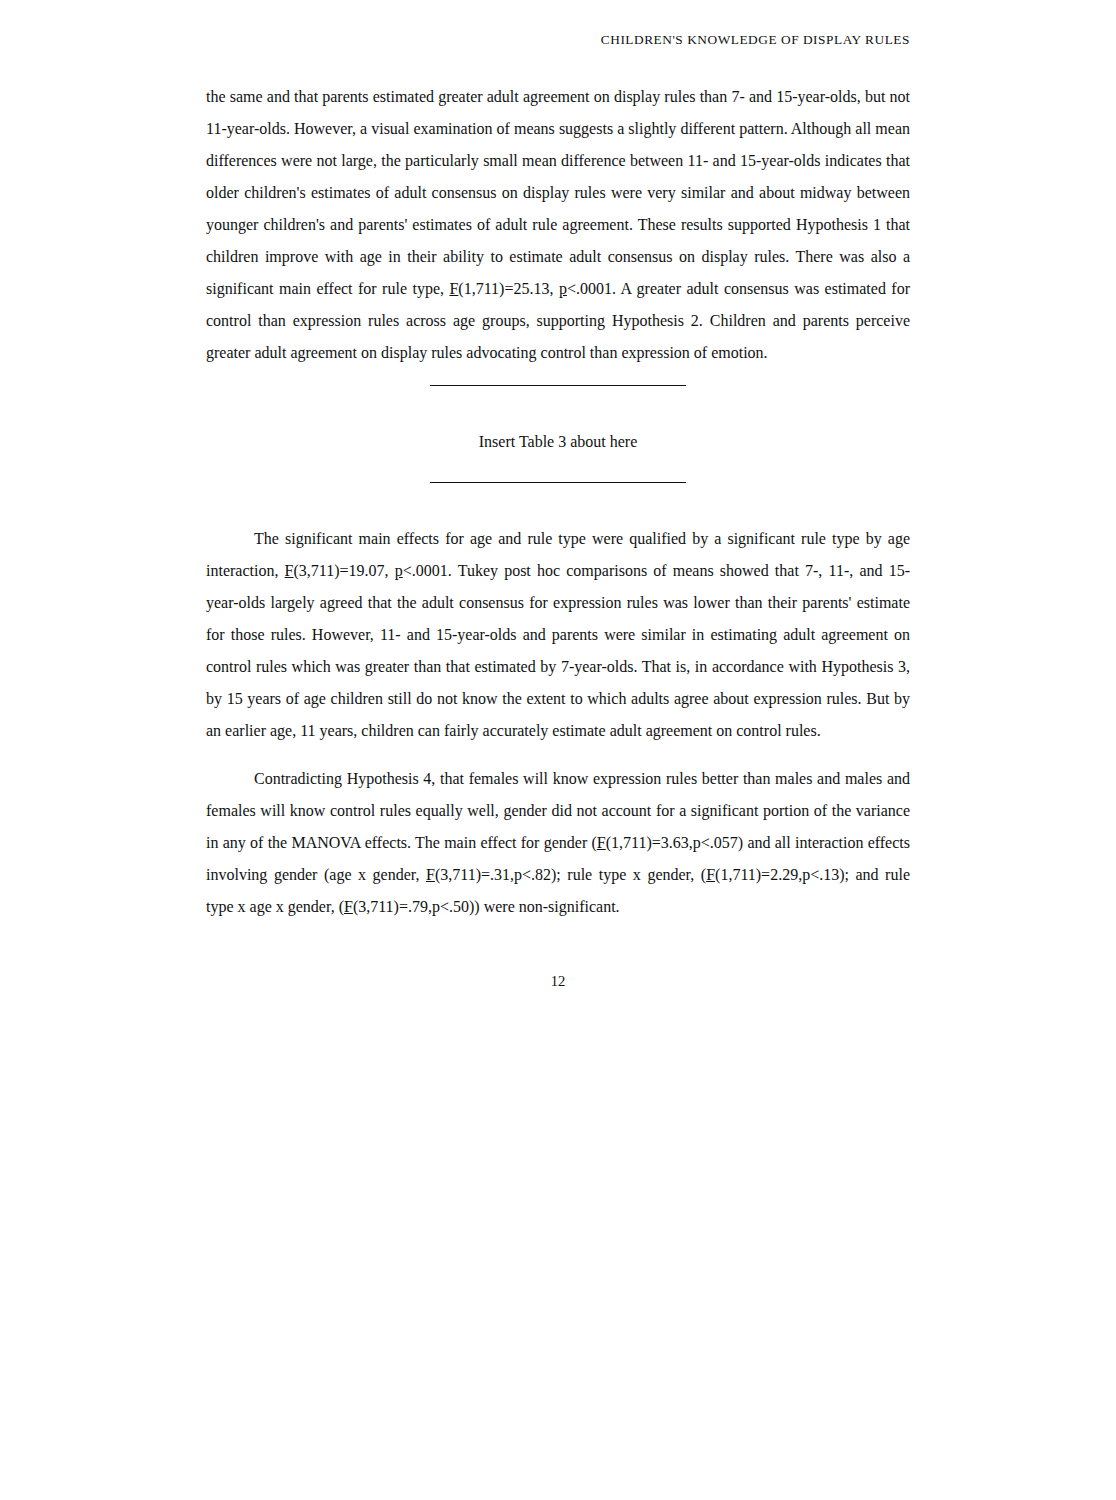CHILDREN'S KNOWLEDGE OF DISPLAY RULES
the same and that parents estimated greater adult agreement on display rules than 7- and 15-year-olds, but not 11-year-olds. However, a visual examination of means suggests a slightly different pattern. Although all mean differences were not large, the particularly small mean difference between 11- and 15-year-olds indicates that older children's estimates of adult consensus on display rules were very similar and about midway between younger children's and parents' estimates of adult rule agreement. These results supported Hypothesis 1 that children improve with age in their ability to estimate adult consensus on display rules. There was also a significant main effect for rule type, F(1,711)=25.13, p<.0001. A greater adult consensus was estimated for control than expression rules across age groups, supporting Hypothesis 2. Children and parents perceive greater adult agreement on display rules advocating control than expression of emotion.
Insert Table 3 about here
The significant main effects for age and rule type were qualified by a significant rule type by age interaction, F(3,711)=19.07, p<.0001. Tukey post hoc comparisons of means showed that 7-, 11-, and 15-year-olds largely agreed that the adult consensus for expression rules was lower than their parents' estimate for those rules. However, 11- and 15-year-olds and parents were similar in estimating adult agreement on control rules which was greater than that estimated by 7-year-olds. That is, in accordance with Hypothesis 3, by 15 years of age children still do not know the extent to which adults agree about expression rules. But by an earlier age, 11 years, children can fairly accurately estimate adult agreement on control rules.
Contradicting Hypothesis 4, that females will know expression rules better than males and males and females will know control rules equally well, gender did not account for a significant portion of the variance in any of the MANOVA effects. The main effect for gender (F(1,711)=3.63,p<.057) and all interaction effects involving gender (age x gender, F(3,711)=.31,p<.82); rule type x gender, (F(1,711)=2.29,p<.13); and rule type x age x gender, (F(3,711)=.79,p<.50)) were non-significant.
12